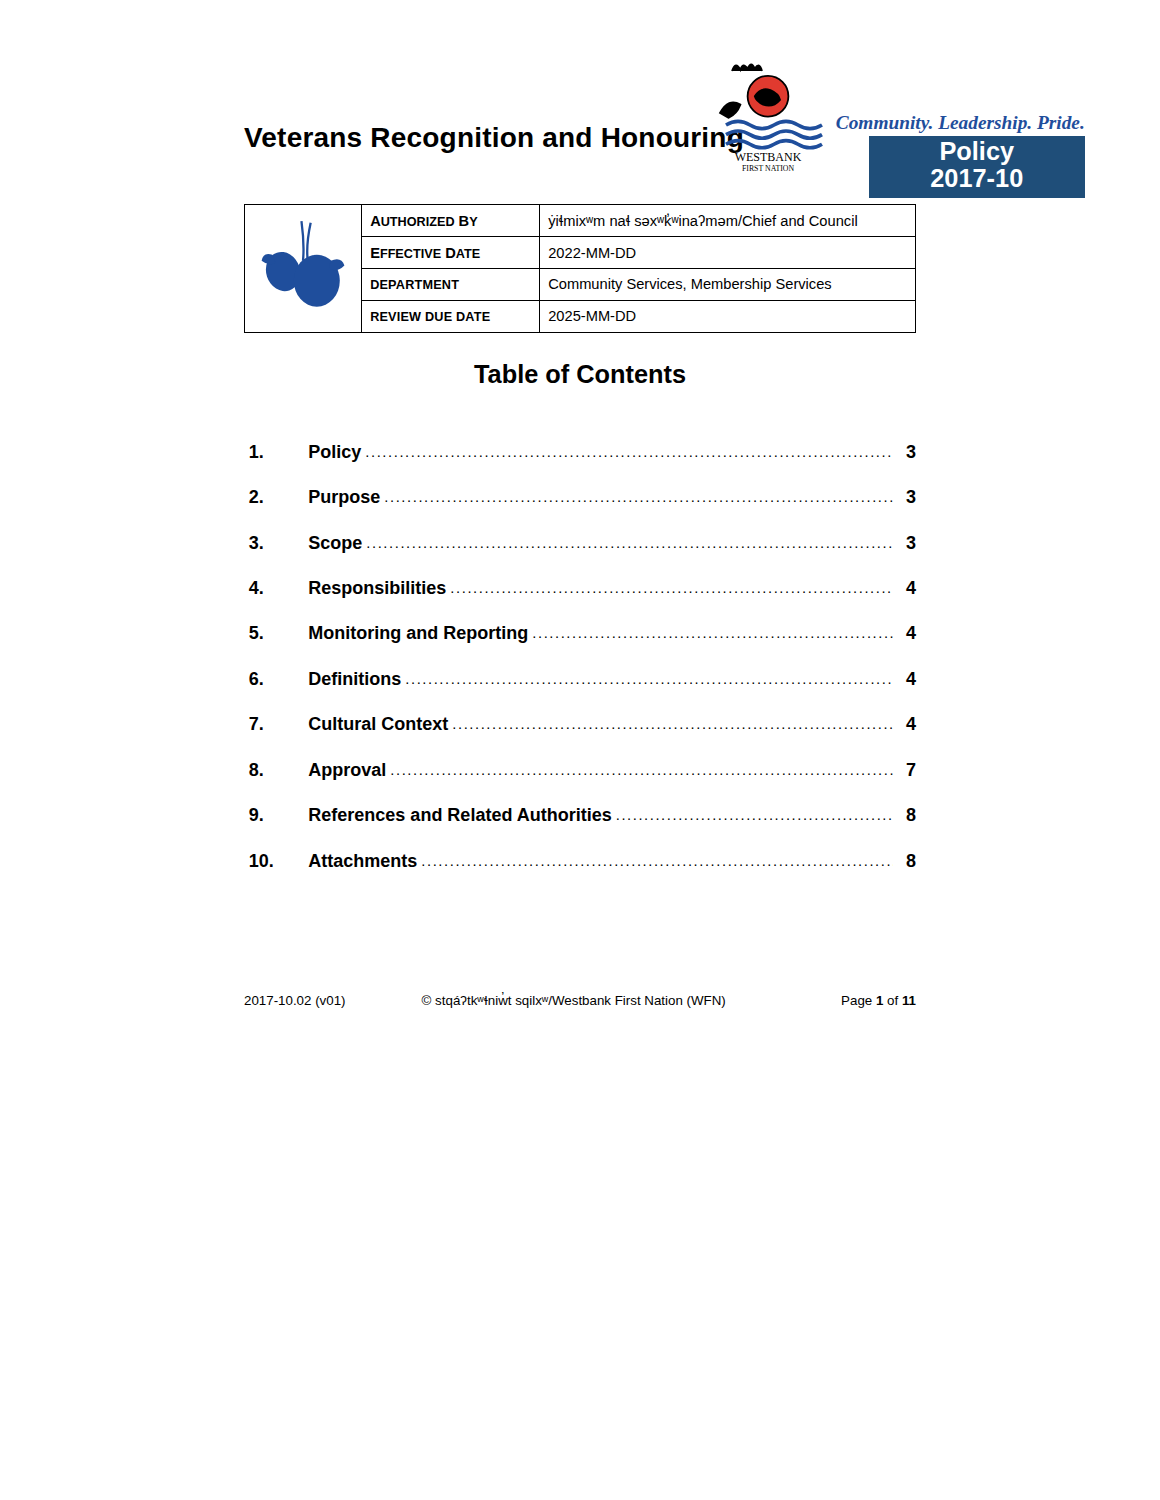Veterans Recognition and Honouring
Community. Leadership. Pride.
Policy
2017-10
| A UTHORIZED B Y | ẏiɬmixʷm naɬ səxʷk̓ʷinaʔməm/Chief and Council |
| E FFECTIVE D ATE | 2022-MM-DD |
| DEPARTMENT | Community Services, Membership Services |
| REVIEW DUE DATE | 2025-MM-DD |
Table of Contents
1. Policy ........................................................................................................................... 3
2. Purpose ....................................................................................................................... 3
3. Scope ........................................................................................................................... 3
4. Responsibilities ......................................................................................................... 4
5. Monitoring and Reporting ....................................................................................... 4
6. Definitions ................................................................................................................. 4
7. Cultural Context ....................................................................................................... 4
8. Approval ..................................................................................................................... 7
9. References and Related Authorities ....................................................................... 8
10. Attachments ............................................................................................................. 8
2017-10.02 (v01)
© stqáʔtkʷɬniw̓t sqilxʷ/Westbank First Nation (WFN)
Page 1 of 11